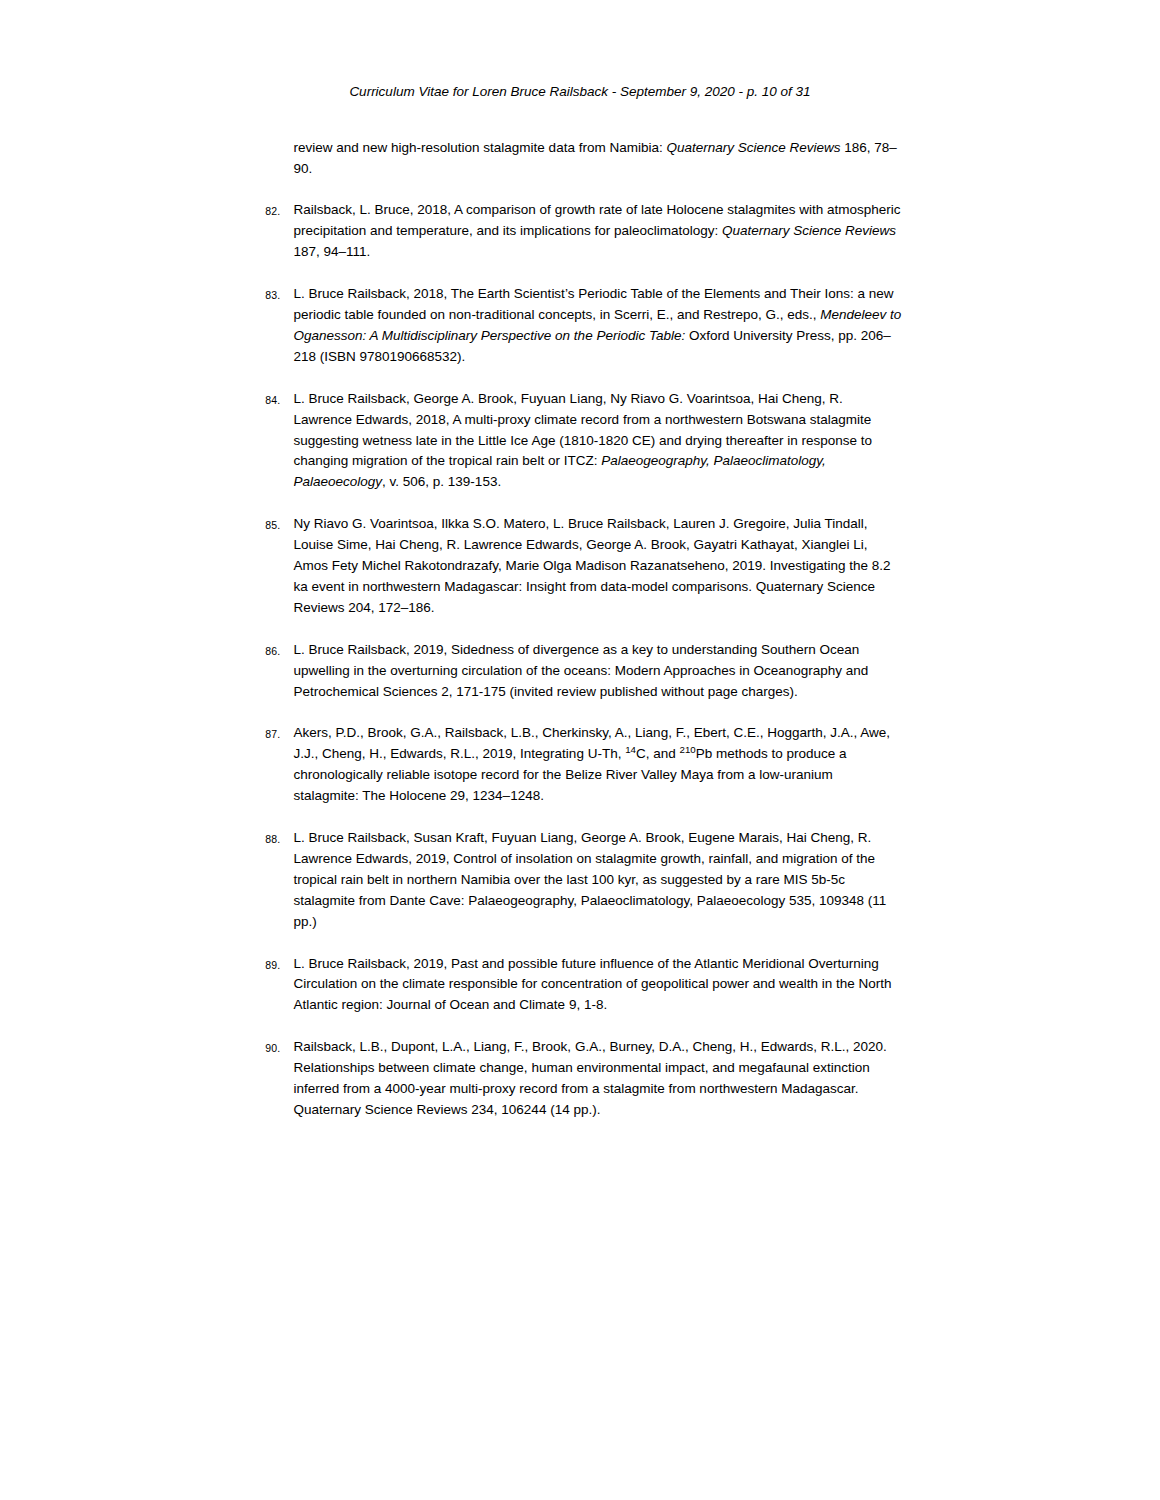Curriculum Vitae for Loren Bruce Railsback - September 9, 2020 - p. 10 of 31
review and new high-resolution stalagmite data from Namibia: Quaternary Science Reviews 186, 78–90.
82. Railsback, L. Bruce, 2018, A comparison of growth rate of late Holocene stalagmites with atmospheric precipitation and temperature, and its implications for paleoclimatology: Quaternary Science Reviews 187, 94–111.
83. L. Bruce Railsback, 2018, The Earth Scientist’s Periodic Table of the Elements and Their Ions: a new periodic table founded on non-traditional concepts, in Scerri, E., and Restrepo, G., eds., Mendeleev to Oganesson: A Multidisciplinary Perspective on the Periodic Table: Oxford University Press, pp. 206–218 (ISBN 9780190668532).
84. L. Bruce Railsback, George A. Brook, Fuyuan Liang, Ny Riavo G. Voarintsoa, Hai Cheng, R. Lawrence Edwards, 2018, A multi-proxy climate record from a northwestern Botswana stalagmite suggesting wetness late in the Little Ice Age (1810-1820 CE) and drying thereafter in response to changing migration of the tropical rain belt or ITCZ: Palaeogeography, Palaeoclimatology, Palaeoecology, v. 506, p. 139-153.
85. Ny Riavo G. Voarintsoa, Ilkka S.O. Matero, L. Bruce Railsback, Lauren J. Gregoire, Julia Tindall, Louise Sime, Hai Cheng, R. Lawrence Edwards, George A. Brook, Gayatri Kathayat, Xianglei Li, Amos Fety Michel Rakotondrazafy, Marie Olga Madison Razanatseheno, 2019. Investigating the 8.2 ka event in northwestern Madagascar: Insight from data-model comparisons. Quaternary Science Reviews 204, 172–186.
86. L. Bruce Railsback, 2019, Sidedness of divergence as a key to understanding Southern Ocean upwelling in the overturning circulation of the oceans: Modern Approaches in Oceanography and Petrochemical Sciences 2, 171-175 (invited review published without page charges).
87. Akers, P.D., Brook, G.A., Railsback, L.B., Cherkinsky, A., Liang, F., Ebert, C.E., Hoggarth, J.A., Awe, J.J., Cheng, H., Edwards, R.L., 2019, Integrating U-Th, 14C, and 210Pb methods to produce a chronologically reliable isotope record for the Belize River Valley Maya from a low-uranium stalagmite: The Holocene 29, 1234–1248.
88. L. Bruce Railsback, Susan Kraft, Fuyuan Liang, George A. Brook, Eugene Marais, Hai Cheng, R. Lawrence Edwards, 2019, Control of insolation on stalagmite growth, rainfall, and migration of the tropical rain belt in northern Namibia over the last 100 kyr, as suggested by a rare MIS 5b-5c stalagmite from Dante Cave: Palaeogeography, Palaeoclimatology, Palaeoecology 535, 109348 (11 pp.)
89. L. Bruce Railsback, 2019, Past and possible future influence of the Atlantic Meridional Overturning Circulation on the climate responsible for concentration of geopolitical power and wealth in the North Atlantic region: Journal of Ocean and Climate 9, 1-8.
90. Railsback, L.B., Dupont, L.A., Liang, F., Brook, G.A., Burney, D.A., Cheng, H., Edwards, R.L., 2020. Relationships between climate change, human environmental impact, and megafaunal extinction inferred from a 4000-year multi-proxy record from a stalagmite from northwestern Madagascar. Quaternary Science Reviews 234, 106244 (14 pp.).